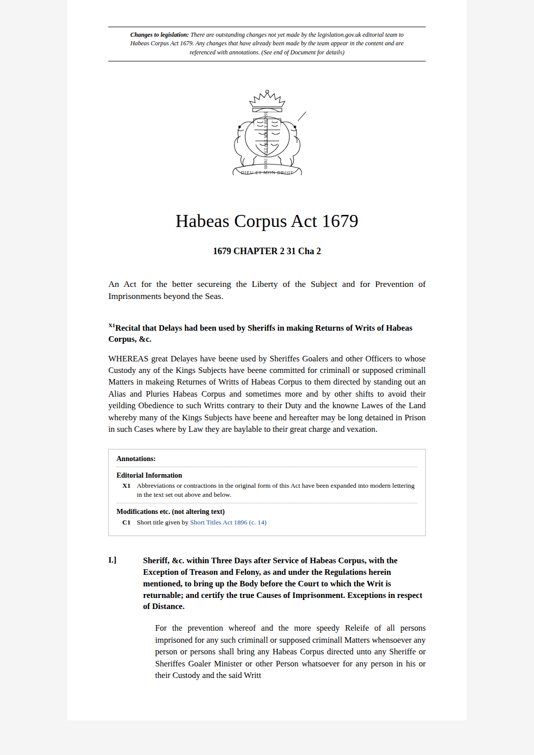Changes to legislation: There are outstanding changes not yet made by the legislation.gov.uk editorial team to Habeas Corpus Act 1679. Any changes that have already been made by the team appear in the content and are referenced with annotations. (See end of Document for details)
DIEU ET MON DROIT HONI SOIT QUI MAL Y PENSE
Habeas Corpus Act 1679
1679 CHAPTER 2 31 Cha 2
An Act for the better secureing the Liberty of the Subject and for Prevention of Imprisonments beyond the Seas.
X1Recital that Delays had been used by Sheriffs in making Returns of Writs of Habeas Corpus, &c.
WHEREAS great Delayes have beene used by Sheriffes Goalers and other Officers to whose Custody any of the Kings Subjects have beene committed for criminall or supposed criminall Matters in makeing Returnes of Writts of Habeas Corpus to them directed by standing out an Alias and Pluries Habeas Corpus and sometimes more and by other shifts to avoid their yeilding Obedience to such Writts contrary to their Duty and the knowne Lawes of the Land whereby many of the Kings Subjects have beene and hereafter may be long detained in Prison in such Cases where by Law they are baylable to their great charge and vexation.
Annotations:
Editorial Information
X1
Abbreviations or contractions in the original form of this Act have been expanded into modern lettering in the text set out above and below.
Modifications etc. (not altering text)
C1
Short title given by Short Titles Act 1896 (c. 14)
I.]
Sheriff, &c. within Three Days after Service of Habeas Corpus, with the Exception of Treason and Felony, as and under the Regulations herein mentioned, to bring up the Body before the Court to which the Writ is returnable; and certify the true Causes of Imprisonment. Exceptions in respect of Distance.
For the prevention whereof and the more speedy Releife of all persons imprisoned for any such criminall or supposed criminall Matters whensoever any person or persons shall bring any Habeas Corpus directed unto any Sheriffe or Sheriffes Goaler Minister or other Person whatsoever for any person in his or their Custody and the said Writt